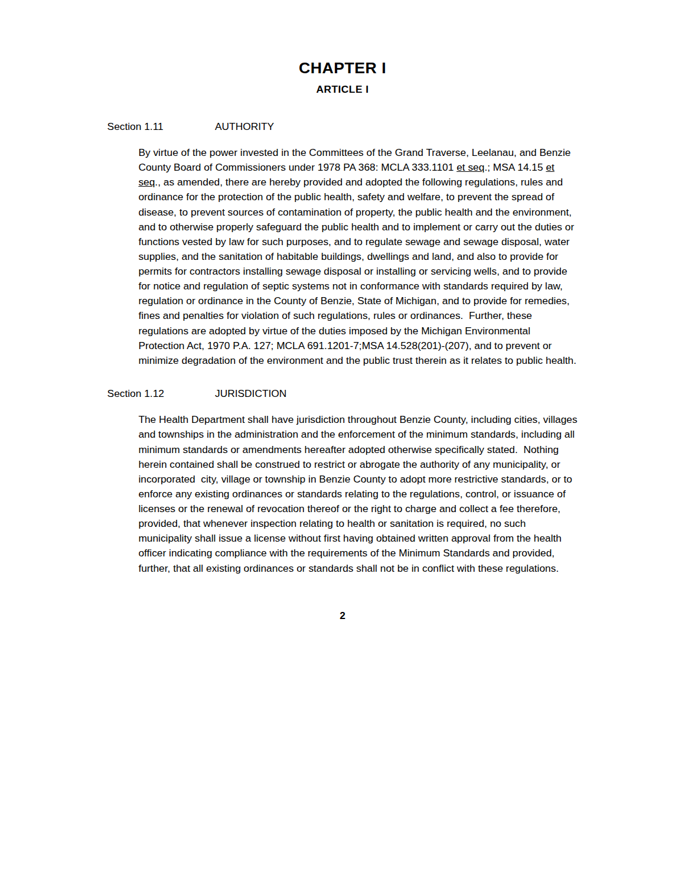CHAPTER I
ARTICLE I
Section 1.11 AUTHORITY
By virtue of the power invested in the Committees of the Grand Traverse, Leelanau, and Benzie County Board of Commissioners under 1978 PA 368: MCLA 333.1101 et seq.; MSA 14.15 et seq., as amended, there are hereby provided and adopted the following regulations, rules and ordinance for the protection of the public health, safety and welfare, to prevent the spread of disease, to prevent sources of contamination of property, the public health and the environment, and to otherwise properly safeguard the public health and to implement or carry out the duties or functions vested by law for such purposes, and to regulate sewage and sewage disposal, water supplies, and the sanitation of habitable buildings, dwellings and land, and also to provide for permits for contractors installing sewage disposal or installing or servicing wells, and to provide for notice and regulation of septic systems not in conformance with standards required by law, regulation or ordinance in the County of Benzie, State of Michigan, and to provide for remedies, fines and penalties for violation of such regulations, rules or ordinances. Further, these regulations are adopted by virtue of the duties imposed by the Michigan Environmental Protection Act, 1970 P.A. 127; MCLA 691.1201-7;MSA 14.528(201)-(207), and to prevent or minimize degradation of the environment and the public trust therein as it relates to public health.
Section 1.12 JURISDICTION
The Health Department shall have jurisdiction throughout Benzie County, including cities, villages and townships in the administration and the enforcement of the minimum standards, including all minimum standards or amendments hereafter adopted otherwise specifically stated. Nothing herein contained shall be construed to restrict or abrogate the authority of any municipality, or incorporated city, village or township in Benzie County to adopt more restrictive standards, or to enforce any existing ordinances or standards relating to the regulations, control, or issuance of licenses or the renewal of revocation thereof or the right to charge and collect a fee therefore, provided, that whenever inspection relating to health or sanitation is required, no such municipality shall issue a license without first having obtained written approval from the health officer indicating compliance with the requirements of the Minimum Standards and provided, further, that all existing ordinances or standards shall not be in conflict with these regulations.
2